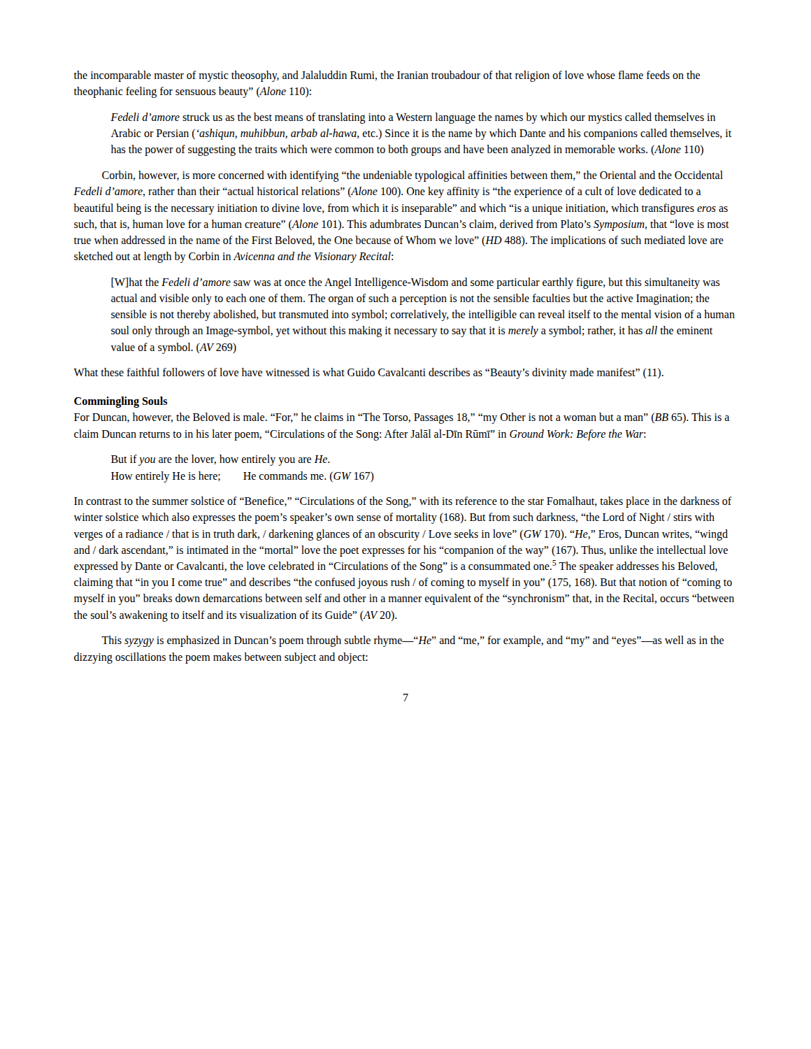the incomparable master of mystic theosophy, and Jalaluddin Rumi, the Iranian troubadour of that religion of love whose flame feeds on the theophanic feeling for sensuous beauty” (Alone 110):
Fedeli d’amore struck us as the best means of translating into a Western language the names by which our mystics called themselves in Arabic or Persian (‘ashiqun, muhibbun, arbab al-hawa, etc.) Since it is the name by which Dante and his companions called themselves, it has the power of suggesting the traits which were common to both groups and have been analyzed in memorable works. (Alone 110)
Corbin, however, is more concerned with identifying “the undeniable typological affinities between them,” the Oriental and the Occidental Fedeli d’amore, rather than their “actual historical relations” (Alone 100). One key affinity is “the experience of a cult of love dedicated to a beautiful being is the necessary initiation to divine love, from which it is inseparable” and which “is a unique initiation, which transfigures eros as such, that is, human love for a human creature” (Alone 101). This adumbrates Duncan’s claim, derived from Plato’s Symposium, that “love is most true when addressed in the name of the First Beloved, the One because of Whom we love” (HD 488). The implications of such mediated love are sketched out at length by Corbin in Avicenna and the Visionary Recital:
[W]hat the Fedeli d’amore saw was at once the Angel Intelligence-Wisdom and some particular earthly figure, but this simultaneity was actual and visible only to each one of them. The organ of such a perception is not the sensible faculties but the active Imagination; the sensible is not thereby abolished, but transmuted into symbol; correlatively, the intelligible can reveal itself to the mental vision of a human soul only through an Image-symbol, yet without this making it necessary to say that it is merely a symbol; rather, it has all the eminent value of a symbol. (AV 269)
What these faithful followers of love have witnessed is what Guido Cavalcanti describes as “Beauty’s divinity made manifest” (11).
Commingling Souls
For Duncan, however, the Beloved is male. “For,” he claims in “The Torso, Passages 18,” “my Other is not a woman but a man” (BB 65). This is a claim Duncan returns to in his later poem, “Circulations of the Song: After Jalāl al-Dīn Rūmī” in Ground Work: Before the War:
But if you are the lover, how entirely you are He.
How entirely He is here; He commands me. (GW 167)
In contrast to the summer solstice of “Benefice,” “Circulations of the Song,” with its reference to the star Fomalhaut, takes place in the darkness of winter solstice which also expresses the poem’s speaker’s own sense of mortality (168). But from such darkness, “the Lord of Night / stirs with verges of a radiance / that is in truth dark, / darkening glances of an obscurity / Love seeks in love” (GW 170). “He,” Eros, Duncan writes, “wingd and / dark ascendant,” is intimated in the “mortal” love the poet expresses for his “companion of the way” (167). Thus, unlike the intellectual love expressed by Dante or Cavalcanti, the love celebrated in “Circulations of the Song” is a consummated one.5 The speaker addresses his Beloved, claiming that “in you I come true” and describes “the confused joyous rush / of coming to myself in you” (175, 168). But that notion of “coming to myself in you” breaks down demarcations between self and other in a manner equivalent of the “synchronism” that, in the Recital, occurs “between the soul’s awakening to itself and its visualization of its Guide” (AV 20).
This syzygy is emphasized in Duncan’s poem through subtle rhyme—“He” and “me,” for example, and “my” and “eyes”—as well as in the dizzying oscillations the poem makes between subject and object:
7